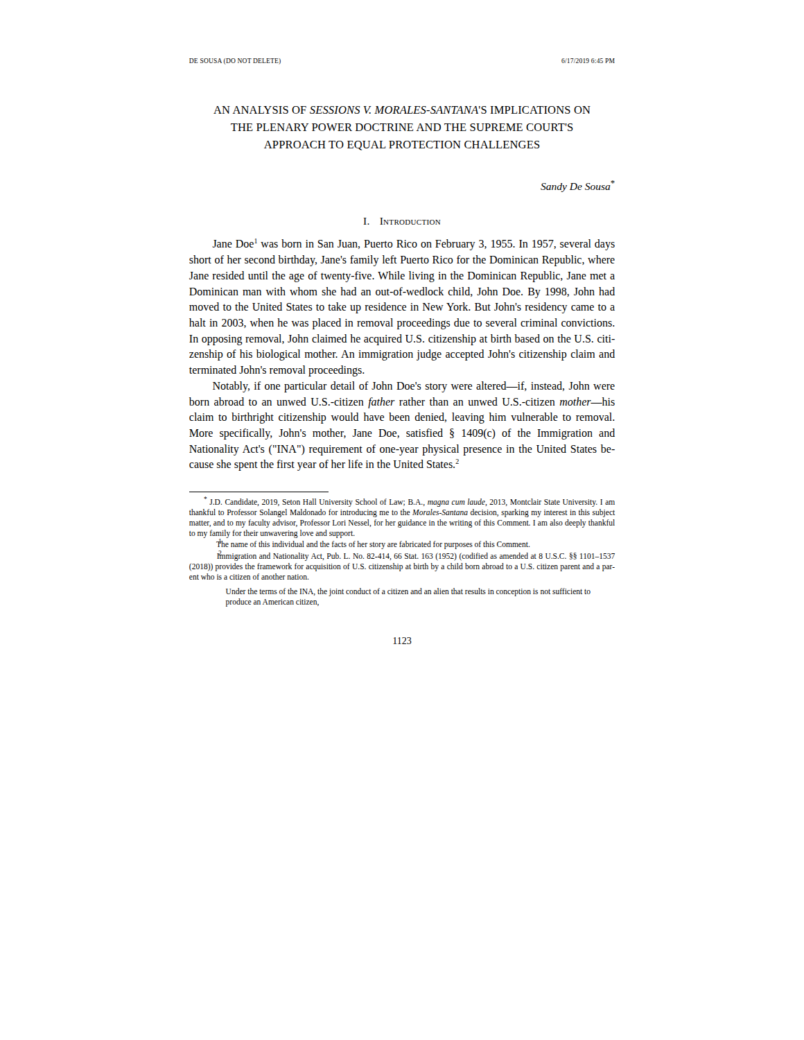De Sousa (Do Not Delete) 6/17/2019 6:45 PM
An Analysis of Sessions v. Morales-Santana's Implications on the Plenary Power Doctrine and the Supreme Court's Approach to Equal Protection Challenges
Sandy De Sousa*
I. Introduction
Jane Doe1 was born in San Juan, Puerto Rico on February 3, 1955. In 1957, several days short of her second birthday, Jane's family left Puerto Rico for the Dominican Republic, where Jane resided until the age of twenty-five. While living in the Dominican Republic, Jane met a Dominican man with whom she had an out-of-wedlock child, John Doe. By 1998, John had moved to the United States to take up residence in New York. But John's residency came to a halt in 2003, when he was placed in removal proceedings due to several criminal convictions. In opposing removal, John claimed he acquired U.S. citizenship at birth based on the U.S. citizenship of his biological mother. An immigration judge accepted John's citizenship claim and terminated John's removal proceedings.
Notably, if one particular detail of John Doe's story were altered—if, instead, John were born abroad to an unwed U.S.-citizen father rather than an unwed U.S.-citizen mother—his claim to birthright citizenship would have been denied, leaving him vulnerable to removal. More specifically, John's mother, Jane Doe, satisfied § 1409(c) of the Immigration and Nationality Act's ("INA") requirement of one-year physical presence in the United States because she spent the first year of her life in the United States.2
* J.D. Candidate, 2019, Seton Hall University School of Law; B.A., magna cum laude, 2013, Montclair State University. I am thankful to Professor Solangel Maldonado for introducing me to the Morales-Santana decision, sparking my interest in this subject matter, and to my faculty advisor, Professor Lori Nessel, for her guidance in the writing of this Comment. I am also deeply thankful to my family for their unwavering love and support.
1 The name of this individual and the facts of her story are fabricated for purposes of this Comment.
2 Immigration and Nationality Act, Pub. L. No. 82-414, 66 Stat. 163 (1952) (codified as amended at 8 U.S.C. §§ 1101–1537 (2018)) provides the framework for acquisition of U.S. citizenship at birth by a child born abroad to a U.S. citizen parent and a parent who is a citizen of another nation.
Under the terms of the INA, the joint conduct of a citizen and an alien that results in conception is not sufficient to produce an American citizen,
1123